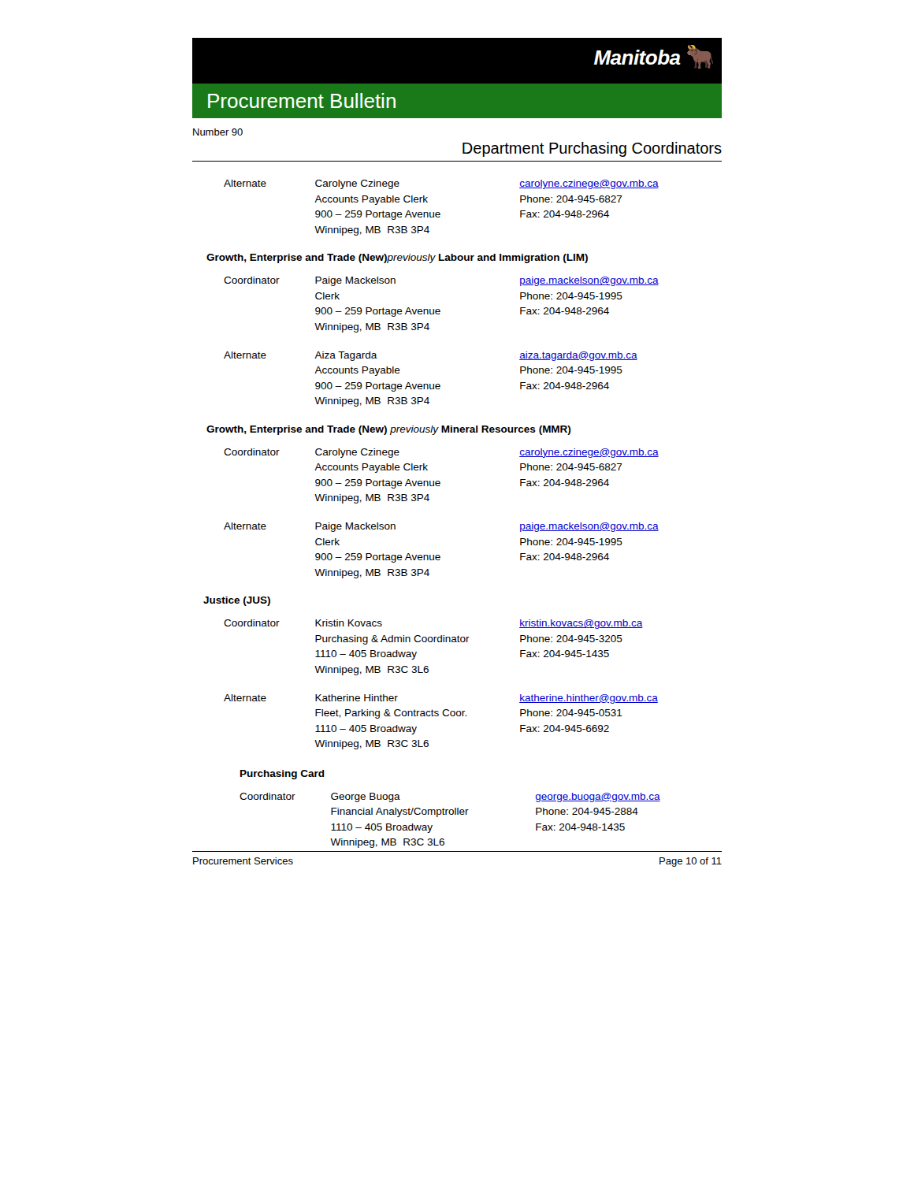Manitoba🐂
Procurement Bulletin
Number 90
Department Purchasing Coordinators
Alternate
Carolyne Czinege
Accounts Payable Clerk
900 – 259 Portage Avenue
Winnipeg, MB R3B 3P4
carolyne.czinege@gov.mb.ca
Phone: 204-945-6827
Fax: 204-948-2964
Growth, Enterprise and Trade (New)previously Labour and Immigration (LIM)
Coordinator
Paige Mackelson
Clerk
900 – 259 Portage Avenue
Winnipeg, MB R3B 3P4
paige.mackelson@gov.mb.ca
Phone: 204-945-1995
Fax: 204-948-2964
Alternate
Aiza Tagarda
Accounts Payable
900 – 259 Portage Avenue
Winnipeg, MB R3B 3P4
aiza.tagarda@gov.mb.ca
Phone: 204-945-1995
Fax: 204-948-2964
Growth, Enterprise and Trade (New) previously Mineral Resources (MMR)
Coordinator
Carolyne Czinege
Accounts Payable Clerk
900 – 259 Portage Avenue
Winnipeg, MB R3B 3P4
carolyne.czinege@gov.mb.ca
Phone: 204-945-6827
Fax: 204-948-2964
Alternate
Paige Mackelson
Clerk
900 – 259 Portage Avenue
Winnipeg, MB R3B 3P4
paige.mackelson@gov.mb.ca
Phone: 204-945-1995
Fax: 204-948-2964
Justice (JUS)
Coordinator
Kristin Kovacs
Purchasing & Admin Coordinator
1110 – 405 Broadway
Winnipeg, MB R3C 3L6
kristin.kovacs@gov.mb.ca
Phone: 204-945-3205
Fax: 204-945-1435
Alternate
Katherine Hinther
Fleet, Parking & Contracts Coor.
1110 – 405 Broadway
Winnipeg, MB R3C 3L6
katherine.hinther@gov.mb.ca
Phone: 204-945-0531
Fax: 204-945-6692
Purchasing Card
Coordinator
George Buoga
Financial Analyst/Comptroller
1110 – 405 Broadway
Winnipeg, MB R3C 3L6
george.buoga@gov.mb.ca
Phone: 204-945-2884
Fax: 204-948-1435
Procurement Services Page 10 of 11